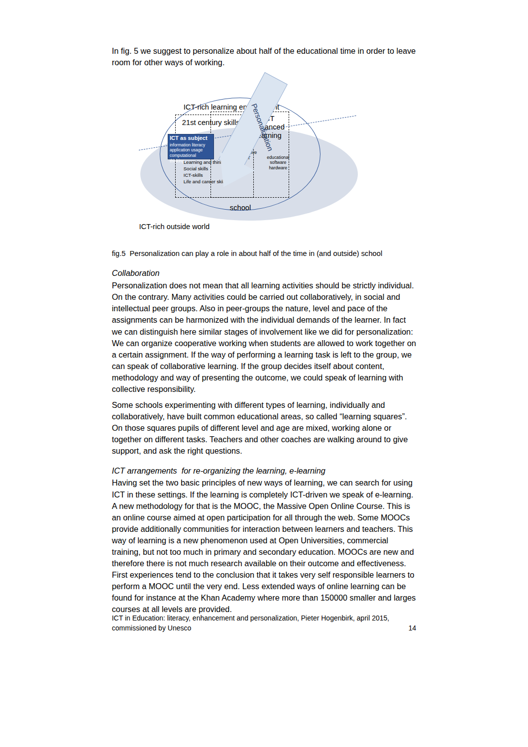In fig. 5 we suggest to personalize about half of the educational time in order to leave room for other ways of working.
ICT-rich learning environment
21st century skills
ICT
enhanced
learning
illustrative
ICT
educational
software
hardware
ICT as subject
information literacy
application usage
computational
thinking
Learning and thinking skills
Social skills
ICT-skills
Life and career skills
Personalization
school
ICT-rich outside world
fig.5 Personalization can play a role in about half of the time in (and outside) school
Collaboration
Personalization does not mean that all learning activities should be strictly individual. On the contrary. Many activities could be carried out collaboratively, in social and intellectual peer groups. Also in peer-groups the nature, level and pace of the assignments can be harmonized with the individual demands of the learner. In fact we can distinguish here similar stages of involvement like we did for personalization: We can organize cooperative working when students are allowed to work together on a certain assignment. If the way of performing a learning task is left to the group, we can speak of collaborative learning. If the group decides itself about content, methodology and way of presenting the outcome, we could speak of learning with collective responsibility.
Some schools experimenting with different types of learning, individually and collaboratively, have built common educational areas, so called “learning squares”. On those squares pupils of different level and age are mixed, working alone or together on different tasks. Teachers and other coaches are walking around to give support, and ask the right questions.
ICT arrangements for re-organizing the learning, e-learning
Having set the two basic principles of new ways of learning, we can search for using ICT in these settings. If the learning is completely ICT-driven we speak of e-learning. A new methodology for that is the MOOC, the Massive Open Online Course. This is an online course aimed at open participation for all through the web. Some MOOCs provide additionally communities for interaction between learners and teachers. This way of learning is a new phenomenon used at Open Universities, commercial training, but not too much in primary and secondary education. MOOCs are new and therefore there is not much research available on their outcome and effectiveness. First experiences tend to the conclusion that it takes very self responsible learners to perform a MOOC until the very end. Less extended ways of online learning can be found for instance at the Khan Academy where more than 150000 smaller and larges courses at all levels are provided.
ICT in Education: literacy, enhancement and personalization, Pieter Hogenbirk, april 2015, commissioned by Unesco 14